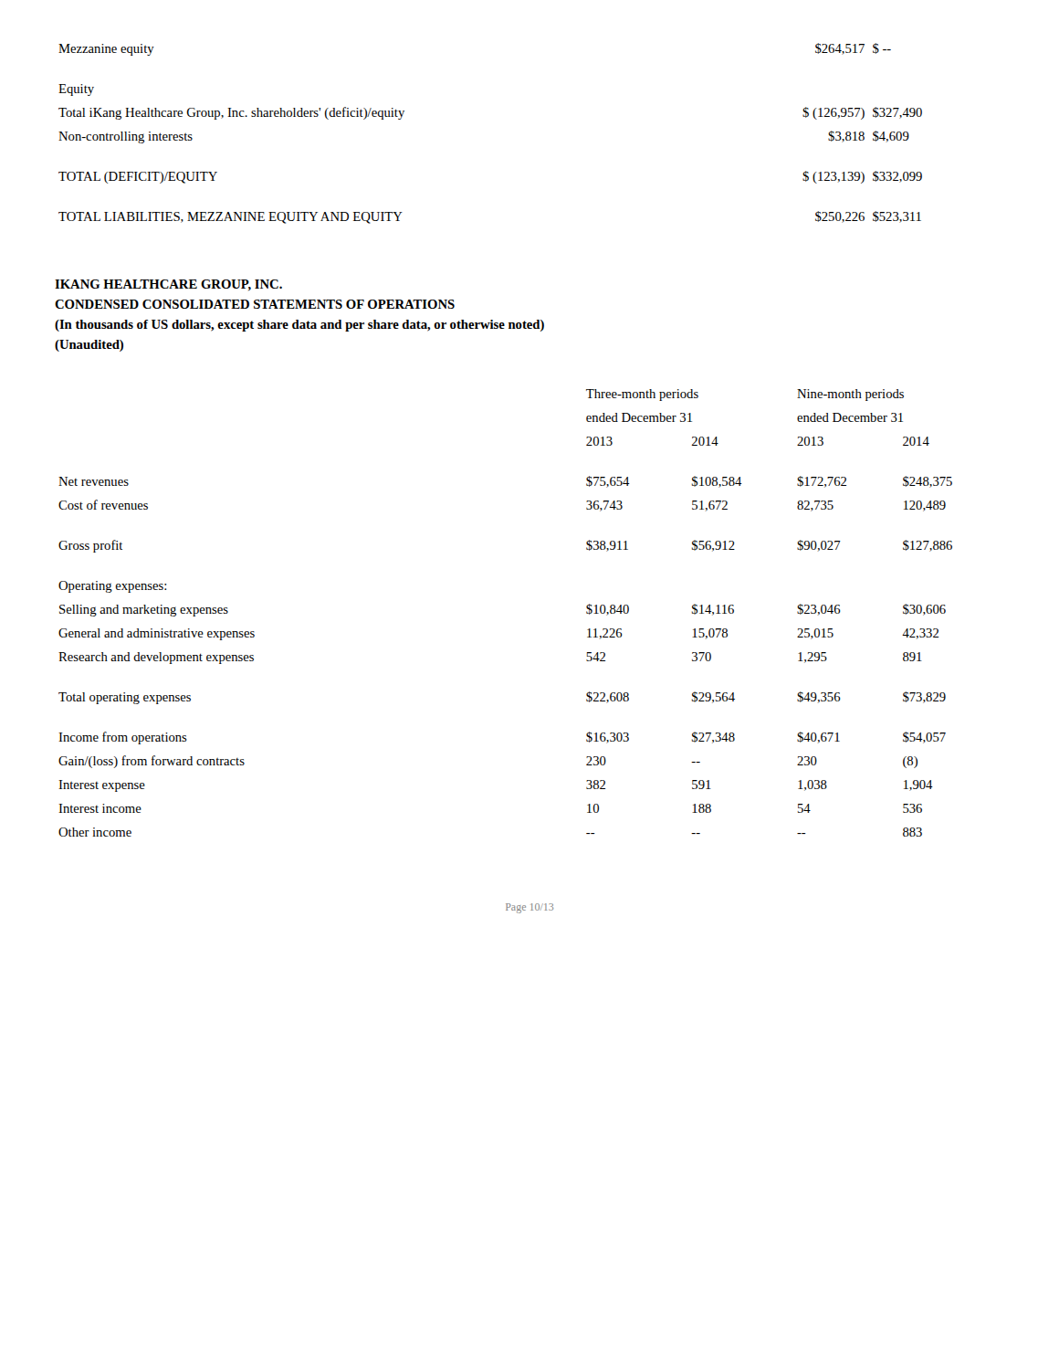| Mezzanine equity | $264,517 | $ -- |
| Equity | | |
| Total iKang Healthcare Group, Inc. shareholders' (deficit)/equity | $ (126,957) | $327,490 |
| Non-controlling interests | $3,818 | $4,609 |
| TOTAL (DEFICIT)/EQUITY | $ (123,139) | $332,099 |
| TOTAL LIABILITIES, MEZZANINE EQUITY AND EQUITY | $250,226 | $523,311 |
IKANG HEALTHCARE GROUP, INC.
CONDENSED CONSOLIDATED STATEMENTS OF OPERATIONS
(In thousands of US dollars, except share data and per share data, or otherwise noted)
(Unaudited)
| | Three-month periods | Nine-month periods |
| | ended December 31 | ended December 31 |
| | 2013 | 2014 | 2013 | 2014 |
| Net revenues | $75,654 | $108,584 | $172,762 | $248,375 |
| Cost of revenues | 36,743 | 51,672 | 82,735 | 120,489 |
| Gross profit | $38,911 | $56,912 | $90,027 | $127,886 |
| Operating expenses: | | | | |
| Selling and marketing expenses | $10,840 | $14,116 | $23,046 | $30,606 |
| General and administrative expenses | 11,226 | 15,078 | 25,015 | 42,332 |
| Research and development expenses | 542 | 370 | 1,295 | 891 |
| Total operating expenses | $22,608 | $29,564 | $49,356 | $73,829 |
| Income from operations | $16,303 | $27,348 | $40,671 | $54,057 |
| Gain/(loss) from forward contracts | 230 | -- | 230 | (8) |
| Interest expense | 382 | 591 | 1,038 | 1,904 |
| Interest income | 10 | 188 | 54 | 536 |
| Other income | -- | -- | -- | 883 |
Page 10/13